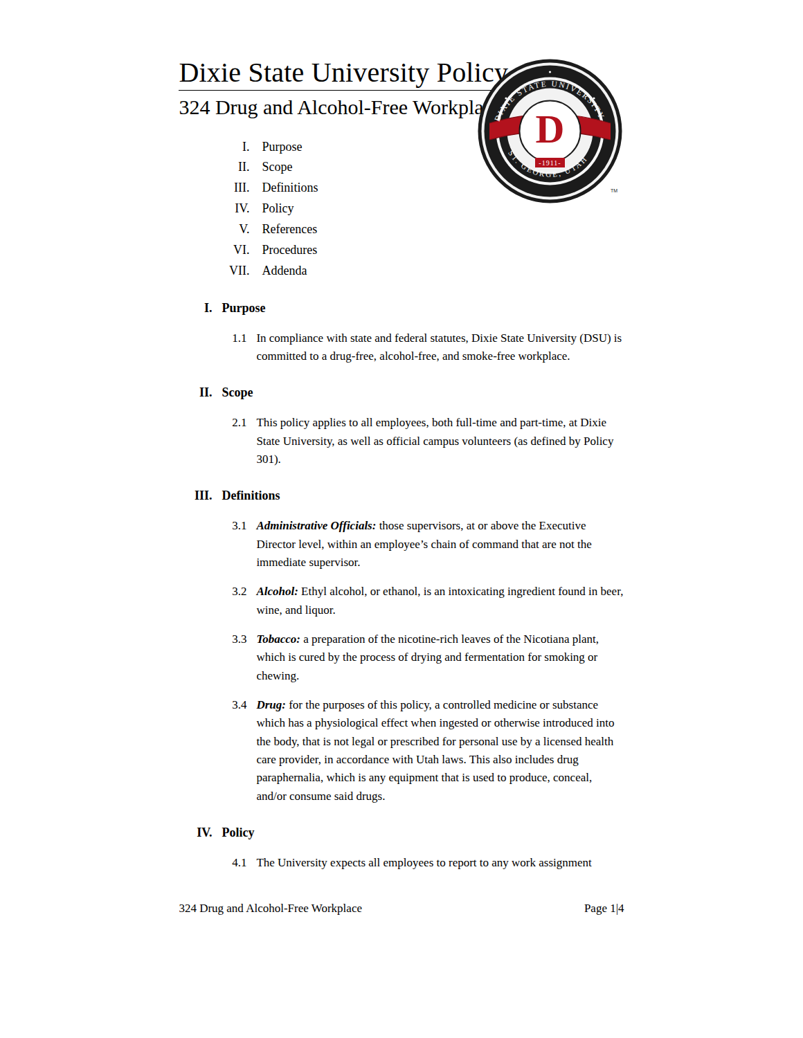D DIXIE STATE UNIVERSITY ST. GEORGE, UTAH -1911- TM
Dixie State University Policy
324 Drug and Alcohol-Free Workplace
I. Purpose
II. Scope
III. Definitions
IV. Policy
V. References
VI. Procedures
VII. Addenda
I. Purpose
1.1 In compliance with state and federal statutes, Dixie State University (DSU) is committed to a drug-free, alcohol-free, and smoke-free workplace.
II. Scope
2.1 This policy applies to all employees, both full-time and part-time, at Dixie State University, as well as official campus volunteers (as defined by Policy 301).
III. Definitions
3.1 Administrative Officials: those supervisors, at or above the Executive Director level, within an employee’s chain of command that are not the immediate supervisor.
3.2 Alcohol: Ethyl alcohol, or ethanol, is an intoxicating ingredient found in beer, wine, and liquor.
3.3 Tobacco: a preparation of the nicotine-rich leaves of the Nicotiana plant, which is cured by the process of drying and fermentation for smoking or chewing.
3.4 Drug: for the purposes of this policy, a controlled medicine or substance which has a physiological effect when ingested or otherwise introduced into the body, that is not legal or prescribed for personal use by a licensed health care provider, in accordance with Utah laws. This also includes drug paraphernalia, which is any equipment that is used to produce, conceal, and/or consume said drugs.
IV. Policy
4.1 The University expects all employees to report to any work assignment
324 Drug and Alcohol-Free Workplace
Page 1|4